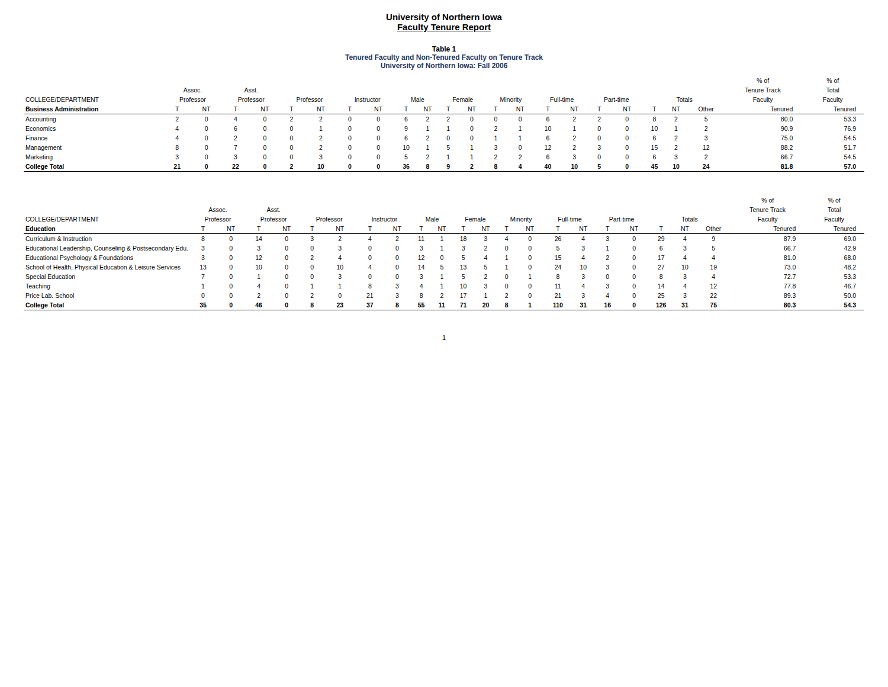University of Northern Iowa
Faculty Tenure Report
Table 1
Tenured Faculty and Non-Tenured Faculty on Tenure Track
University of Northern Iowa: Fall 2006
| | | | | | | | | | | | % of | % of |
| --- | --- | --- | --- | --- | --- | --- | --- | --- | --- | --- | --- | --- |
| | Assoc. | Asst. | | | | | | | | | Tenure Track | Total |
| COLLEGE/DEPARTMENT | Professor | Professor | Professor | Instructor | Male | Female | Minority | Full-time | Part-time | Totals | Faculty | Faculty |
| Business Administration | T | NT | T | NT | T | NT | T | NT | T | NT | T | NT | T | NT | T | NT | T | NT | T | NT | Other | Tenured | Tenured |
| Accounting | 2 | 0 | 4 | 0 | 2 | 2 | 0 | 0 | 6 | 2 | 2 | 0 | 0 | 0 | 6 | 2 | 2 | 0 | 8 | 2 | 5 | 80.0 | 53.3 |
| Economics | 4 | 0 | 6 | 0 | 0 | 1 | 0 | 0 | 9 | 1 | 1 | 0 | 2 | 1 | 10 | 1 | 0 | 0 | 10 | 1 | 2 | 90.9 | 76.9 |
| Finance | 4 | 0 | 2 | 0 | 0 | 2 | 0 | 0 | 6 | 2 | 0 | 0 | 1 | 1 | 6 | 2 | 0 | 0 | 6 | 2 | 3 | 75.0 | 54.5 |
| Management | 8 | 0 | 7 | 0 | 0 | 2 | 0 | 0 | 10 | 1 | 5 | 1 | 3 | 0 | 12 | 2 | 3 | 0 | 15 | 2 | 12 | 88.2 | 51.7 |
| Marketing | 3 | 0 | 3 | 0 | 0 | 3 | 0 | 0 | 5 | 2 | 1 | 1 | 2 | 2 | 6 | 3 | 0 | 0 | 6 | 3 | 2 | 66.7 | 54.5 |
| College Total | 21 | 0 | 22 | 0 | 2 | 10 | 0 | 0 | 36 | 8 | 9 | 2 | 8 | 4 | 40 | 10 | 5 | 0 | 45 | 10 | 24 | 81.8 | 57.0 |
| | | | | | | | | | | | % of | % of |
| --- | --- | --- | --- | --- | --- | --- | --- | --- | --- | --- | --- | --- |
| | Assoc. | Asst. | | | | | | | | | Tenure Track | Total |
| COLLEGE/DEPARTMENT | Professor | Professor | Professor | Instructor | Male | Female | Minority | Full-time | Part-time | Totals | Faculty | Faculty |
| Education | T | NT | T | NT | T | NT | T | NT | T | NT | T | NT | T | NT | T | NT | T | NT | T | NT | Other | Tenured | Tenured |
| Curriculum & Instruction | 8 | 0 | 14 | 0 | 3 | 2 | 4 | 2 | 11 | 1 | 18 | 3 | 4 | 0 | 26 | 4 | 3 | 0 | 29 | 4 | 9 | 87.9 | 69.0 |
| Educational Leadership, Counseling & Postsecondary Edu. | 3 | 0 | 3 | 0 | 0 | 3 | 0 | 0 | 3 | 1 | 3 | 2 | 0 | 0 | 5 | 3 | 1 | 0 | 6 | 3 | 5 | 66.7 | 42.9 |
| Educational Psychology & Foundations | 3 | 0 | 12 | 0 | 2 | 4 | 0 | 0 | 12 | 0 | 5 | 4 | 1 | 0 | 15 | 4 | 2 | 0 | 17 | 4 | 4 | 81.0 | 68.0 |
| School of Health, Physical Education & Leisure Services | 13 | 0 | 10 | 0 | 0 | 10 | 4 | 0 | 14 | 5 | 13 | 5 | 1 | 0 | 24 | 10 | 3 | 0 | 27 | 10 | 19 | 73.0 | 48.2 |
| Special Education | 7 | 0 | 1 | 0 | 0 | 3 | 0 | 0 | 3 | 1 | 5 | 2 | 0 | 1 | 8 | 3 | 0 | 0 | 8 | 3 | 4 | 72.7 | 53.3 |
| Teaching | 1 | 0 | 4 | 0 | 1 | 1 | 8 | 3 | 4 | 1 | 10 | 3 | 0 | 0 | 11 | 4 | 3 | 0 | 14 | 4 | 12 | 77.8 | 46.7 |
| Price Lab. School | 0 | 0 | 2 | 0 | 2 | 0 | 21 | 3 | 8 | 2 | 17 | 1 | 2 | 0 | 21 | 3 | 4 | 0 | 25 | 3 | 22 | 89.3 | 50.0 |
| College Total | 35 | 0 | 46 | 0 | 8 | 23 | 37 | 8 | 55 | 11 | 71 | 20 | 8 | 1 | 110 | 31 | 16 | 0 | 126 | 31 | 75 | 80.3 | 54.3 |
1